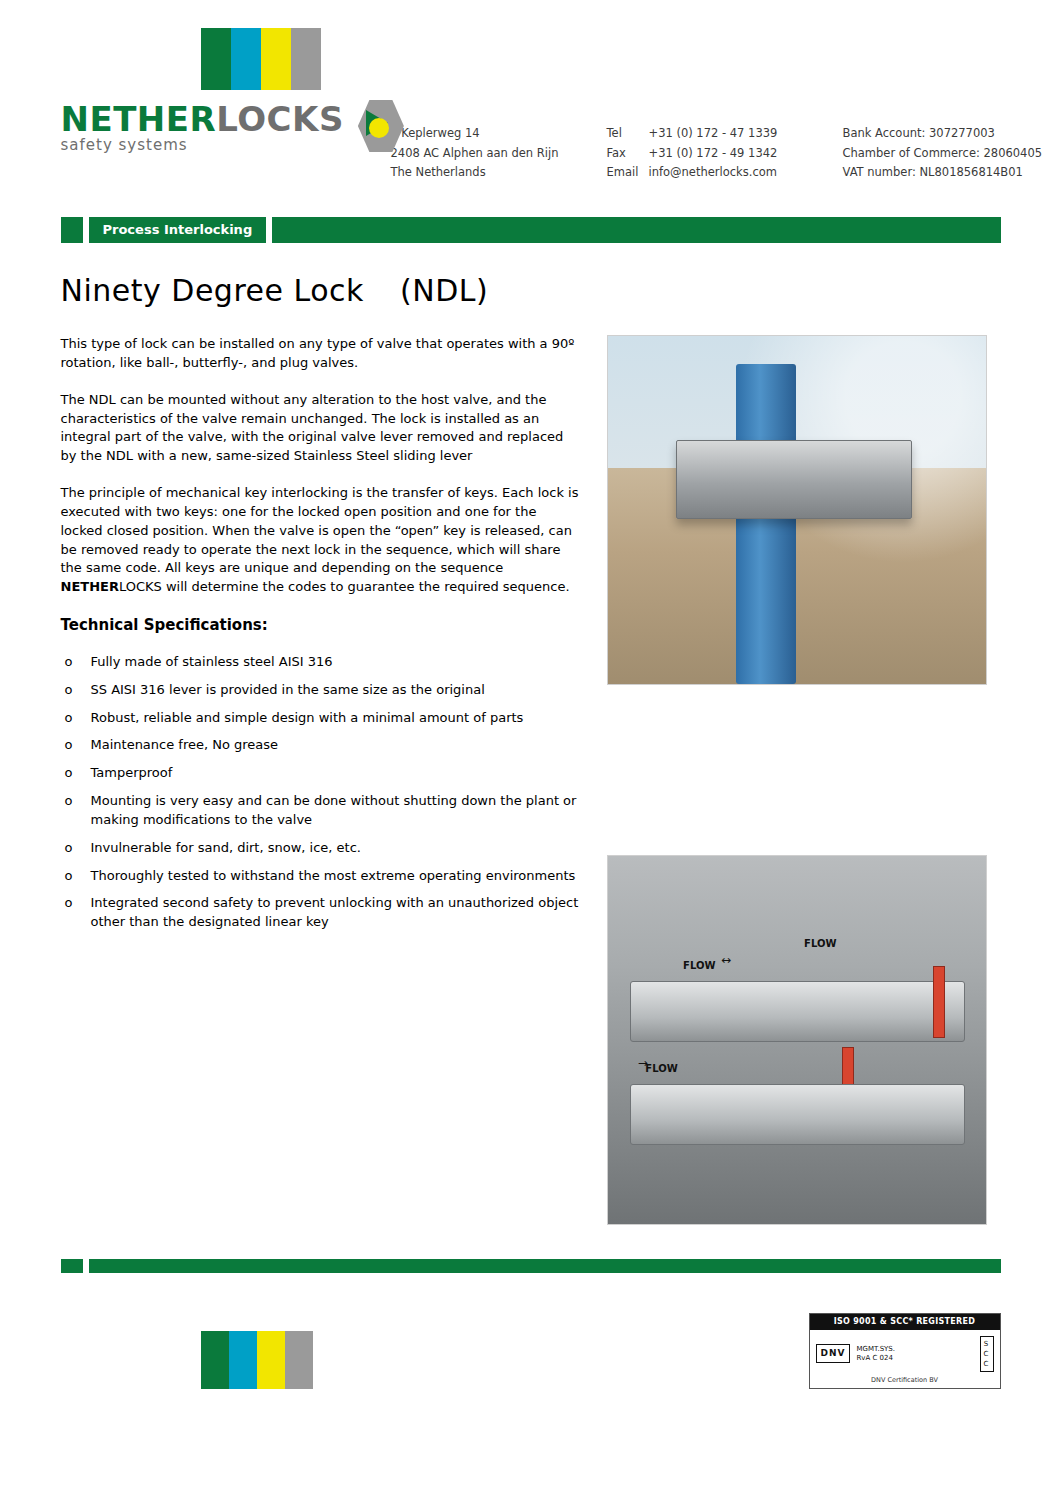NETHER LOCKS
safety systems
J. Keplerweg 14
2408 AC Alphen aan den Rijn
The Netherlands
Tel+31 (0) 172 - 47 1339
Fax+31 (0) 172 - 49 1342
Emailinfo@netherlocks.com
Bank Account: 307277003
Chamber of Commerce: 28060405
VAT number: NL801856814B01
Process Interlocking
Ninety Degree Lock (NDL)
This type of lock can be installed on any type of valve that operates with a 90º rotation, like ball-, butterfly-, and plug valves.
The NDL can be mounted without any alteration to the host valve, and the characteristics of the valve remain unchanged. The lock is installed as an integral part of the valve, with the original valve lever removed and replaced by the NDL with a new, same-sized Stainless Steel sliding lever
The principle of mechanical key interlocking is the transfer of keys. Each lock is executed with two keys: one for the locked open position and one for the locked closed position. When the valve is open the “open” key is released, can be removed ready to operate the next lock in the sequence, which will share the same code. All keys are unique and depending on the sequence NETHERLOCKS will determine the codes to guarantee the required sequence.
Technical Specifications:
Fully made of stainless steel AISI 316
SS AISI 316 lever is provided in the same size as the original
Robust, reliable and simple design with a minimal amount of parts
Maintenance free, No grease
Tamperproof
Mounting is very easy and can be done without shutting down the plant or making modifications to the valve
Invulnerable for sand, dirt, snow, ice, etc.
Thoroughly tested to withstand the most extreme operating environments
Integrated second safety to prevent unlocking with an unauthorized object other than the designated linear key
FLOW ↔ FLOW FLOW →
ISO 9001 & SCC* REGISTERED
DNV
MGMT.SYS.
RvA C 024
S
C
C
DNV Certification BV